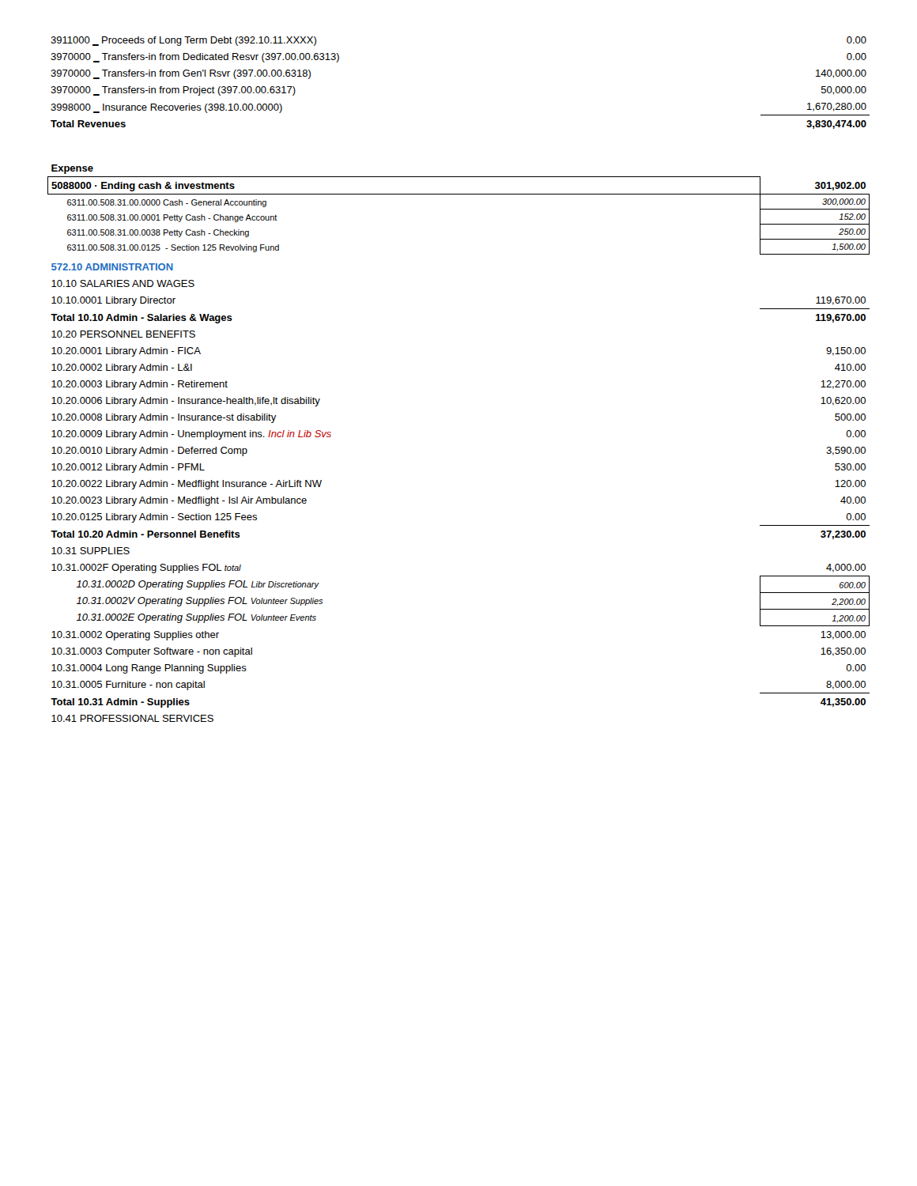| 3911000 ‗ Proceeds of Long Term Debt (392.10.11.XXXX) | 0.00 |
| 3970000 ‗ Transfers-in from Dedicated Resvr (397.00.00.6313) | 0.00 |
| 3970000 ‗ Transfers-in from Gen'l Rsvr (397.00.00.6318) | 140,000.00 |
| 3970000 ‗ Transfers-in from Project (397.00.00.6317) | 50,000.00 |
| 3998000 ‗ Insurance Recoveries (398.10.00.0000) | 1,670,280.00 |
| Total Revenues | 3,830,474.00 |
| Expense | |
| 5088000 · Ending cash & investments | 301,902.00 |
| 6311.00.508.31.00.0000 Cash - General Accounting | 300,000.00 |
| 6311.00.508.31.00.0001 Petty Cash - Change Account | 152.00 |
| 6311.00.508.31.00.0038 Petty Cash - Checking | 250.00 |
| 6311.00.508.31.00.0125 - Section 125 Revolving Fund | 1,500.00 |
| 572.10 ADMINISTRATION | |
| 10.10 SALARIES AND WAGES | |
| 10.10.0001 Library Director | 119,670.00 |
| Total 10.10 Admin - Salaries & Wages | 119,670.00 |
| 10.20 PERSONNEL BENEFITS | |
| 10.20.0001 Library Admin - FICA | 9,150.00 |
| 10.20.0002 Library Admin - L&I | 410.00 |
| 10.20.0003 Library Admin - Retirement | 12,270.00 |
| 10.20.0006 Library Admin - Insurance-health,life,lt disability | 10,620.00 |
| 10.20.0008 Library Admin - Insurance-st disability | 500.00 |
| 10.20.0009 Library Admin - Unemployment ins. Incl in Lib Svs | 0.00 |
| 10.20.0010 Library Admin - Deferred Comp | 3,590.00 |
| 10.20.0012 Library Admin - PFML | 530.00 |
| 10.20.0022 Library Admin - Medflight Insurance - AirLift NW | 120.00 |
| 10.20.0023 Library Admin - Medflight - Isl Air Ambulance | 40.00 |
| 10.20.0125 Library Admin - Section 125 Fees | 0.00 |
| Total 10.20 Admin - Personnel Benefits | 37,230.00 |
| 10.31 SUPPLIES | |
| 10.31.0002F Operating Supplies FOL total | 4,000.00 |
| 10.31.0002D Operating Supplies FOL Libr Discretionary | 600.00 |
| 10.31.0002V Operating Supplies FOL Volunteer Supplies | 2,200.00 |
| 10.31.0002E Operating Supplies FOL Volunteer Events | 1,200.00 |
| 10.31.0002 Operating Supplies other | 13,000.00 |
| 10.31.0003 Computer Software - non capital | 16,350.00 |
| 10.31.0004 Long Range Planning Supplies | 0.00 |
| 10.31.0005 Furniture - non capital | 8,000.00 |
| Total 10.31 Admin - Supplies | 41,350.00 |
| 10.41 PROFESSIONAL SERVICES | |